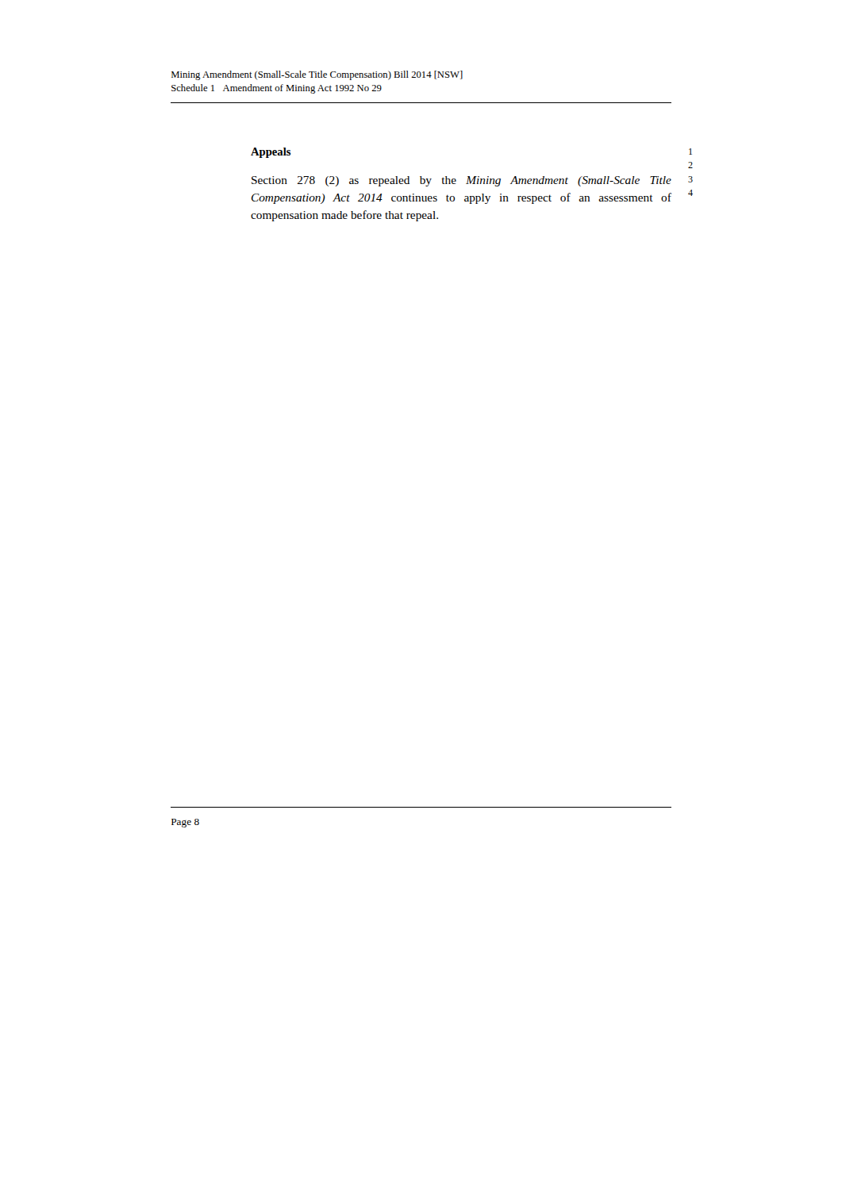Mining Amendment (Small-Scale Title Compensation) Bill 2014 [NSW] Schedule 1 Amendment of Mining Act 1992 No 29
1 2 3 4
Appeals
Section 278 (2) as repealed by the Mining Amendment (Small-Scale Title Compensation) Act 2014 continues to apply in respect of an assessment of compensation made before that repeal.
Page 8